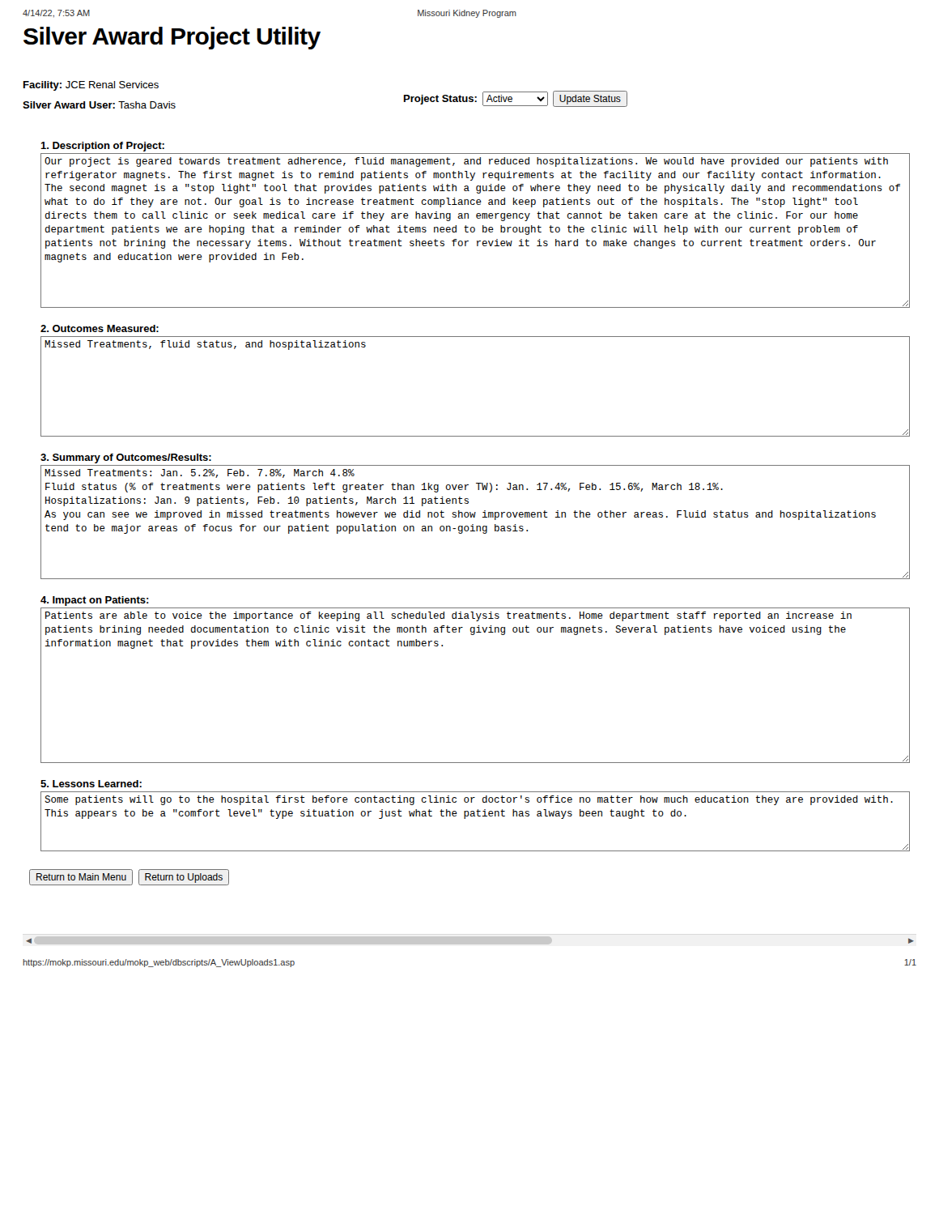4/14/22, 7:53 AM
Missouri Kidney Program
Silver Award Project Utility
Facility: JCE Renal Services
Silver Award User: Tasha Davis
Project Status: Active Inactive Completed Update Status
1. Description of Project:
Our project is geared towards treatment adherence, fluid management, and reduced hospitalizations. We would have provided our patients with refrigerator magnets. The first magnet is to remind patients of monthly requirements at the facility and our facility contact information. The second magnet is a "stop light" tool that provides patients with a guide of where they need to be physically daily and recommendations of what to do if they are not. Our goal is to increase treatment compliance and keep patients out of the hospitals. The "stop light" tool directs them to call clinic or seek medical care if they are having an emergency that cannot be taken care at the clinic. For our home department patients we are hoping that a reminder of what items need to be brought to the clinic will help with our current problem of patients not brining the necessary items. Without treatment sheets for review it is hard to make changes to current treatment orders. Our magnets and education were provided in Feb.
2. Outcomes Measured:
Missed Treatments, fluid status, and hospitalizations
3. Summary of Outcomes/Results:
Missed Treatments: Jan. 5.2%, Feb. 7.8%, March 4.8% Fluid status (% of treatments were patients left greater than 1kg over TW): Jan. 17.4%, Feb. 15.6%, March 18.1%. Hospitalizations: Jan. 9 patients, Feb. 10 patients, March 11 patients As you can see we improved in missed treatments however we did not show improvement in the other areas. Fluid status and hospitalizations tend to be major areas of focus for our patient population on an on-going basis.
4. Impact on Patients:
Patients are able to voice the importance of keeping all scheduled dialysis treatments. Home department staff reported an increase in patients brining needed documentation to clinic visit the month after giving out our magnets. Several patients have voiced using the information magnet that provides them with clinic contact numbers.
5. Lessons Learned:
Some patients will go to the hospital first before contacting clinic or doctor's office no matter how much education they are provided with. This appears to be a "comfort level" type situation or just what the patient has always been taught to do.
Return to Main Menu Return to Uploads
◀
▶
https://mokp.missouri.edu/mokp_web/dbscripts/A_ViewUploads1.asp
1/1